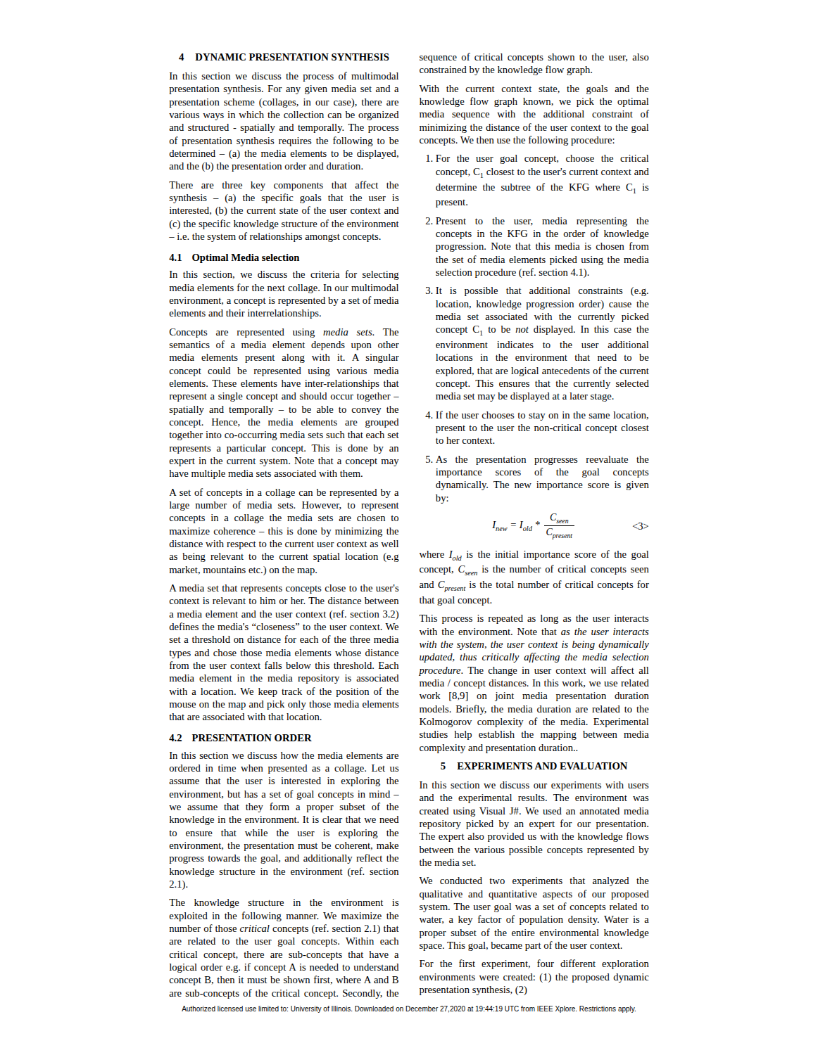4 Dynamic Presentation Synthesis
In this section we discuss the process of multimodal presentation synthesis. For any given media set and a presentation scheme (collages, in our case), there are various ways in which the collection can be organized and structured - spatially and temporally. The process of presentation synthesis requires the following to be determined – (a) the media elements to be displayed, and the (b) the presentation order and duration.
There are three key components that affect the synthesis – (a) the specific goals that the user is interested, (b) the current state of the user context and (c) the specific knowledge structure of the environment – i.e. the system of relationships amongst concepts.
4.1 Optimal Media selection
In this section, we discuss the criteria for selecting media elements for the next collage. In our multimodal environment, a concept is represented by a set of media elements and their interrelationships.
Concepts are represented using media sets. The semantics of a media element depends upon other media elements present along with it. A singular concept could be represented using various media elements. These elements have inter-relationships that represent a single concept and should occur together – spatially and temporally – to be able to convey the concept. Hence, the media elements are grouped together into co-occurring media sets such that each set represents a particular concept. This is done by an expert in the current system. Note that a concept may have multiple media sets associated with them.
A set of concepts in a collage can be represented by a large number of media sets. However, to represent concepts in a collage the media sets are chosen to maximize coherence – this is done by minimizing the distance with respect to the current user context as well as being relevant to the current spatial location (e.g market, mountains etc.) on the map.
A media set that represents concepts close to the user's context is relevant to him or her. The distance between a media element and the user context (ref. section 3.2) defines the media's “closeness” to the user context. We set a threshold on distance for each of the three media types and chose those media elements whose distance from the user context falls below this threshold. Each media element in the media repository is associated with a location. We keep track of the position of the mouse on the map and pick only those media elements that are associated with that location.
4.2 PRESENTATION ORDER
In this section we discuss how the media elements are ordered in time when presented as a collage. Let us assume that the user is interested in exploring the environment, but has a set of goal concepts in mind – we assume that they form a proper subset of the knowledge in the environment. It is clear that we need to ensure that while the user is exploring the environment, the presentation must be coherent, make progress towards the goal, and additionally reflect the knowledge structure in the environment (ref. section 2.1).
The knowledge structure in the environment is exploited in the following manner. We maximize the number of those critical concepts (ref. section 2.1) that are related to the user goal concepts. Within each critical concept, there are sub-concepts that have a logical order e.g. if concept A is needed to understand concept B, then it must be shown first, where A and B are sub-concepts of the critical concept. Secondly, the sequence of critical concepts shown to the user, also constrained by the knowledge flow graph.
With the current context state, the goals and the knowledge flow graph known, we pick the optimal media sequence with the additional constraint of minimizing the distance of the user context to the goal concepts. We then use the following procedure:
For the user goal concept, choose the critical concept, C1 closest to the user's current context and determine the subtree of the KFG where C1 is present.
Present to the user, media representing the concepts in the KFG in the order of knowledge progression. Note that this media is chosen from the set of media elements picked using the media selection procedure (ref. section 4.1).
It is possible that additional constraints (e.g. location, knowledge progression order) cause the media set associated with the currently picked concept C1 to be not displayed. In this case the environment indicates to the user additional locations in the environment that need to be explored, that are logical antecedents of the current concept. This ensures that the currently selected media set may be displayed at a later stage.
If the user chooses to stay on in the same location, present to the user the non-critical concept closest to her context.
As the presentation progresses reevaluate the importance scores of the goal concepts dynamically. The new importance score is given by:
Inew = Iold * Cseen Cpresent <3>
where Iold is the initial importance score of the goal concept, Cseen is the number of critical concepts seen and Cpresent is the total number of critical concepts for that goal concept.
This process is repeated as long as the user interacts with the environment. Note that as the user interacts with the system, the user context is being dynamically updated, thus critically affecting the media selection procedure. The change in user context will affect all media / concept distances. In this work, we use related work [8,9] on joint media presentation duration models. Briefly, the media duration are related to the Kolmogorov complexity of the media. Experimental studies help establish the mapping between media complexity and presentation duration..
5 Experiments and Evaluation
In this section we discuss our experiments with users and the experimental results. The environment was created using Visual J#. We used an annotated media repository picked by an expert for our presentation. The expert also provided us with the knowledge flows between the various possible concepts represented by the media set.
We conducted two experiments that analyzed the qualitative and quantitative aspects of our proposed system. The user goal was a set of concepts related to water, a key factor of population density. Water is a proper subset of the entire environmental knowledge space. This goal, became part of the user context.
For the first experiment, four different exploration environments were created: (1) the proposed dynamic presentation synthesis, (2)
Authorized licensed use limited to: University of Illinois. Downloaded on December 27,2020 at 19:44:19 UTC from IEEE Xplore. Restrictions apply.